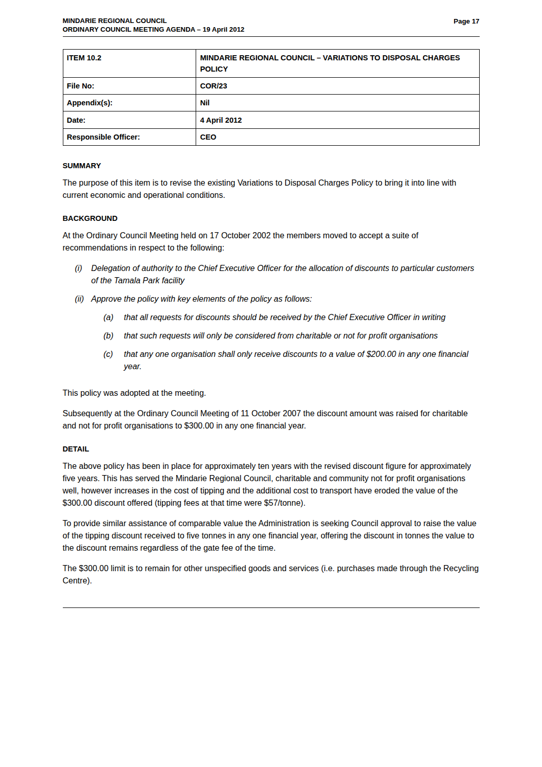MINDARIE REGIONAL COUNCIL
ORDINARY COUNCIL MEETING AGENDA – 19 April 2012
Page 17
| ITEM 10.2 | MINDARIE REGIONAL COUNCIL – VARIATIONS TO DISPOSAL CHARGES POLICY |
| File No: | COR/23 |
| Appendix(s): | Nil |
| Date: | 4 April 2012 |
| Responsible Officer: | CEO |
Summary
The purpose of this item is to revise the existing Variations to Disposal Charges Policy to bring it into line with current economic and operational conditions.
Background
At the Ordinary Council Meeting held on 17 October 2002 the members moved to accept a suite of recommendations in respect to the following:
(i) Delegation of authority to the Chief Executive Officer for the allocation of discounts to particular customers of the Tamala Park facility
(ii) Approve the policy with key elements of the policy as follows:
(a) that all requests for discounts should be received by the Chief Executive Officer in writing
(b) that such requests will only be considered from charitable or not for profit organisations
(c) that any one organisation shall only receive discounts to a value of $200.00 in any one financial year.
This policy was adopted at the meeting.
Subsequently at the Ordinary Council Meeting of 11 October 2007 the discount amount was raised for charitable and not for profit organisations to $300.00 in any one financial year.
Detail
The above policy has been in place for approximately ten years with the revised discount figure for approximately five years. This has served the Mindarie Regional Council, charitable and community not for profit organisations well, however increases in the cost of tipping and the additional cost to transport have eroded the value of the $300.00 discount offered (tipping fees at that time were $57/tonne).
To provide similar assistance of comparable value the Administration is seeking Council approval to raise the value of the tipping discount received to five tonnes in any one financial year, offering the discount in tonnes the value to the discount remains regardless of the gate fee of the time.
The $300.00 limit is to remain for other unspecified goods and services (i.e. purchases made through the Recycling Centre).